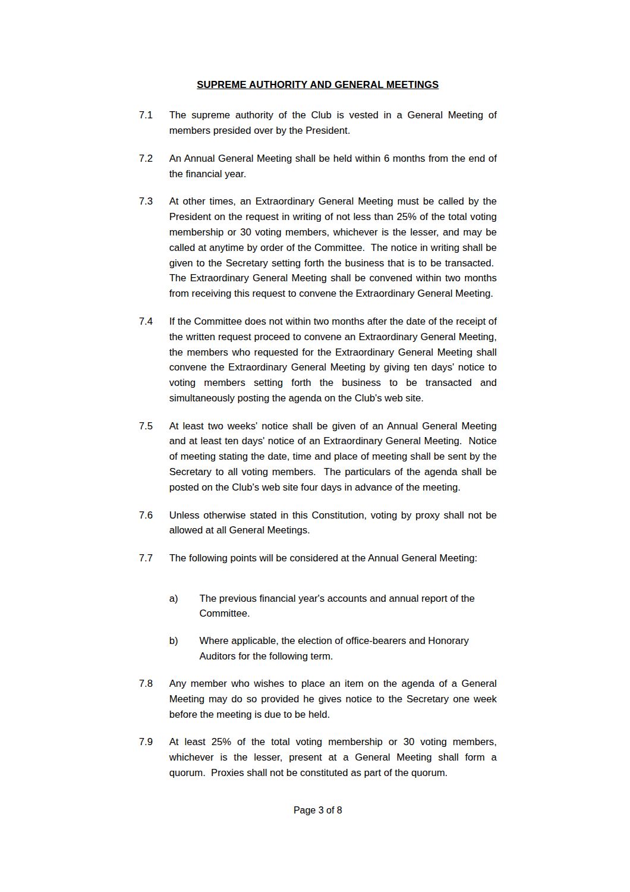SUPREME AUTHORITY AND GENERAL MEETINGS
7.1
The supreme authority of the Club is vested in a General Meeting of members presided over by the President.
7.2
An Annual General Meeting shall be held within 6 months from the end of the financial year.
7.3
At other times, an Extraordinary General Meeting must be called by the President on the request in writing of not less than 25% of the total voting membership or 30 voting members, whichever is the lesser, and may be called at anytime by order of the Committee. The notice in writing shall be given to the Secretary setting forth the business that is to be transacted. The Extraordinary General Meeting shall be convened within two months from receiving this request to convene the Extraordinary General Meeting.
7.4
If the Committee does not within two months after the date of the receipt of the written request proceed to convene an Extraordinary General Meeting, the members who requested for the Extraordinary General Meeting shall convene the Extraordinary General Meeting by giving ten days' notice to voting members setting forth the business to be transacted and simultaneously posting the agenda on the Club's web site.
7.5
At least two weeks' notice shall be given of an Annual General Meeting and at least ten days' notice of an Extraordinary General Meeting. Notice of meeting stating the date, time and place of meeting shall be sent by the Secretary to all voting members. The particulars of the agenda shall be posted on the Club's web site four days in advance of the meeting.
7.6
Unless otherwise stated in this Constitution, voting by proxy shall not be allowed at all General Meetings.
7.7
The following points will be considered at the Annual General Meeting:
a)
The previous financial year's accounts and annual report of the Committee.
b)
Where applicable, the election of office-bearers and Honorary Auditors for the following term.
7.8
Any member who wishes to place an item on the agenda of a General Meeting may do so provided he gives notice to the Secretary one week before the meeting is due to be held.
7.9
At least 25% of the total voting membership or 30 voting members, whichever is the lesser, present at a General Meeting shall form a quorum. Proxies shall not be constituted as part of the quorum.
Page 3 of 8